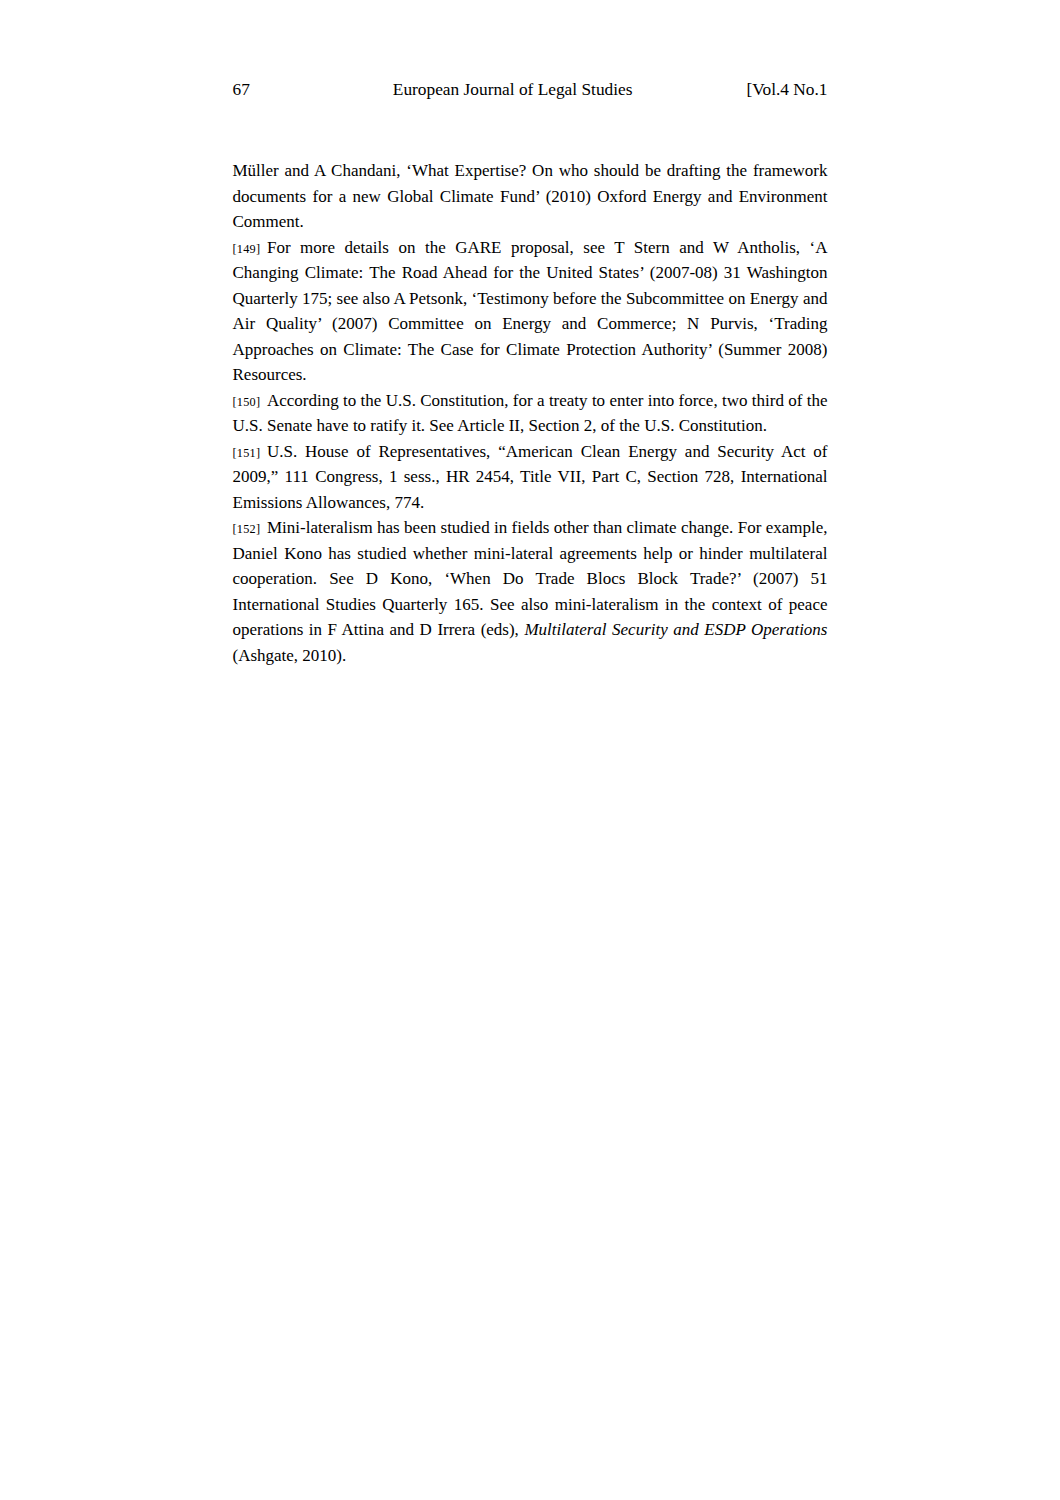67 European Journal of Legal Studies [Vol.4 No.1
Müller and A Chandani, ‘What Expertise? On who should be drafting the framework documents for a new Global Climate Fund’ (2010) Oxford Energy and Environment Comment.
149 For more details on the GARE proposal, see T Stern and W Antholis, ‘A Changing Climate: The Road Ahead for the United States’ (2007-08) 31 Washington Quarterly 175; see also A Petsonk, ‘Testimony before the Subcommittee on Energy and Air Quality’ (2007) Committee on Energy and Commerce; N Purvis, ‘Trading Approaches on Climate: The Case for Climate Protection Authority’ (Summer 2008) Resources.
150 According to the U.S. Constitution, for a treaty to enter into force, two third of the U.S. Senate have to ratify it. See Article II, Section 2, of the U.S. Constitution.
151 U.S. House of Representatives, “American Clean Energy and Security Act of 2009,” 111 Congress, 1 sess., HR 2454, Title VII, Part C, Section 728, International Emissions Allowances, 774.
152 Mini-lateralism has been studied in fields other than climate change. For example, Daniel Kono has studied whether mini-lateral agreements help or hinder multilateral cooperation. See D Kono, ‘When Do Trade Blocs Block Trade?’ (2007) 51 International Studies Quarterly 165. See also mini-lateralism in the context of peace operations in F Attina and D Irrera (eds), Multilateral Security and ESDP Operations (Ashgate, 2010).